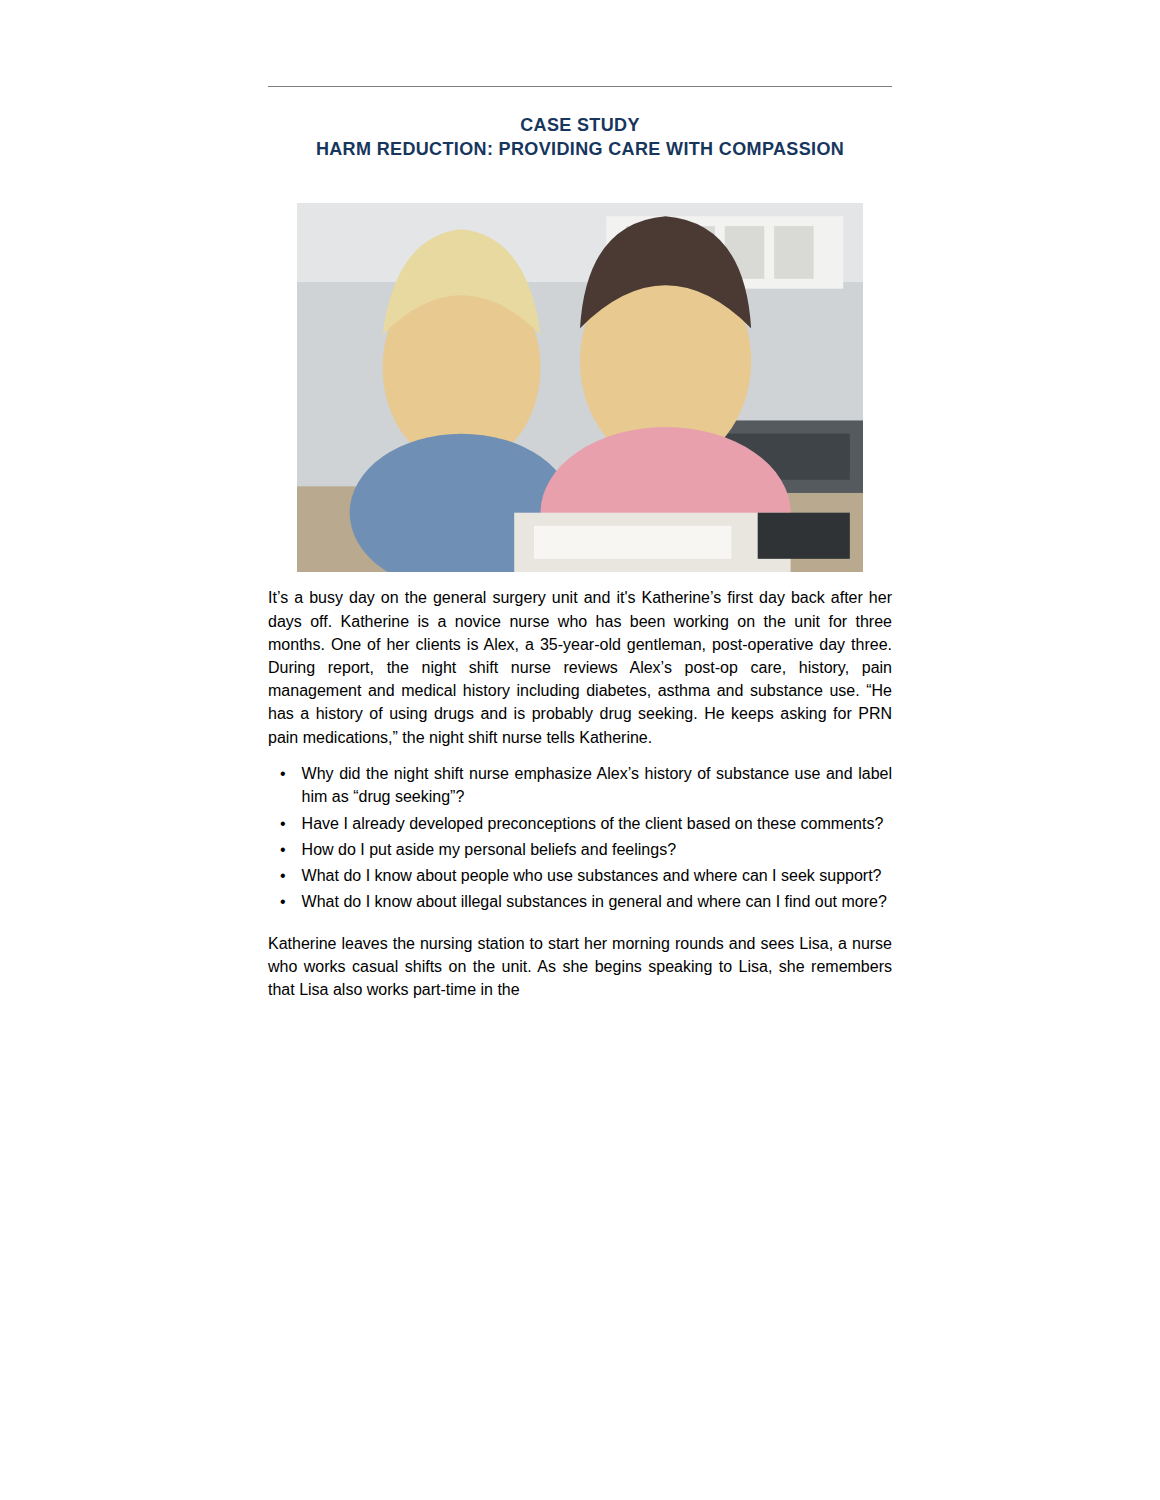CASE STUDY HARM REDUCTION: PROVIDING CARE WITH COMPASSION
It’s a busy day on the general surgery unit and it's Katherine’s first day back after her days off. Katherine is a novice nurse who has been working on the unit for three months. One of her clients is Alex, a 35-year-old gentleman, post-operative day three. During report, the night shift nurse reviews Alex’s post-op care, history, pain management and medical history including diabetes, asthma and substance use. “He has a history of using drugs and is probably drug seeking. He keeps asking for PRN pain medications,” the night shift nurse tells Katherine.
Why did the night shift nurse emphasize Alex’s history of substance use and label him as “drug seeking”?
Have I already developed preconceptions of the client based on these comments?
How do I put aside my personal beliefs and feelings?
What do I know about people who use substances and where can I seek support?
What do I know about illegal substances in general and where can I find out more?
Katherine leaves the nursing station to start her morning rounds and sees Lisa, a nurse who works casual shifts on the unit. As she begins speaking to Lisa, she remembers that Lisa also works part-time in the